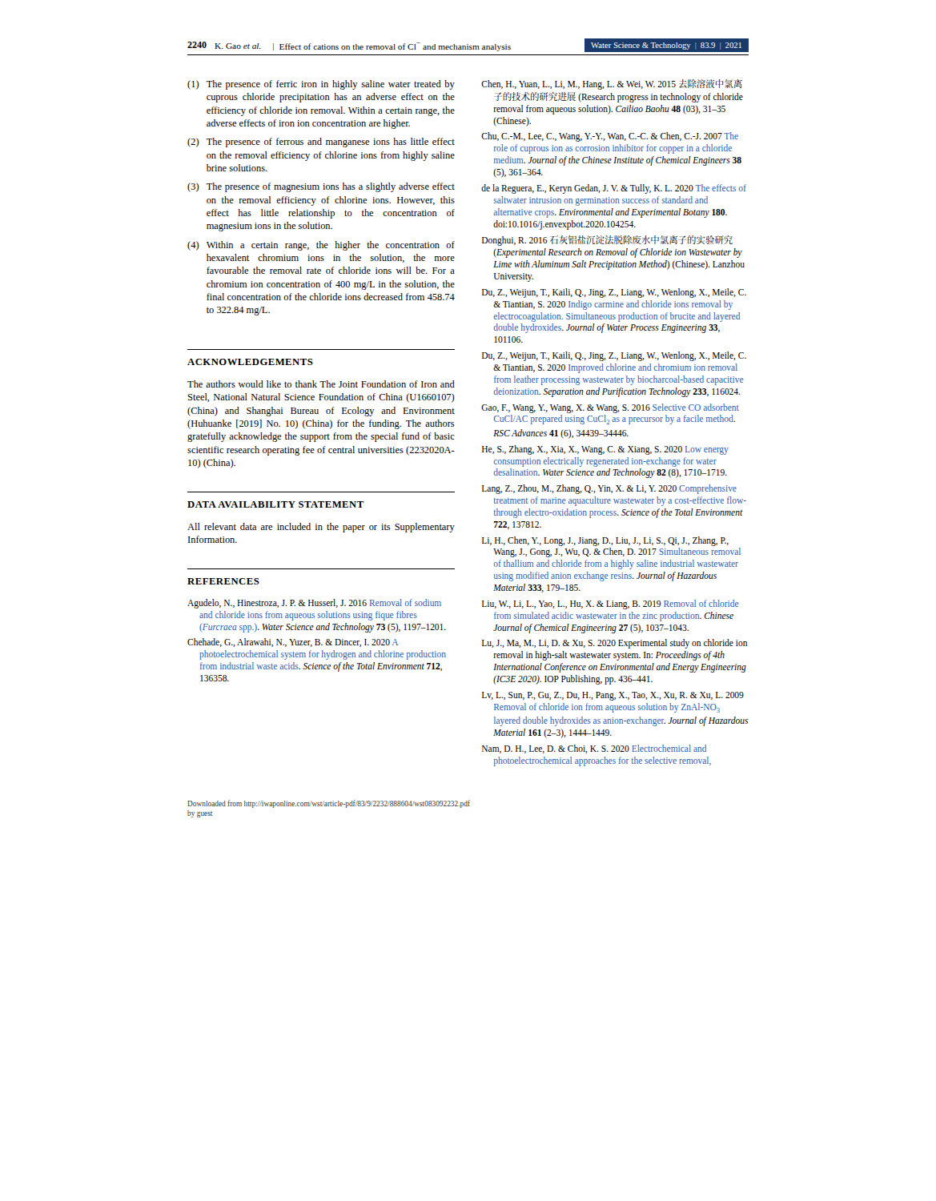2240 K. Gao et al. | Effect of cations on the removal of Cl− and mechanism analysis Water Science & Technology|83.9|2021
(1) The presence of ferric iron in highly saline water treated by cuprous chloride precipitation has an adverse effect on the efficiency of chloride ion removal. Within a certain range, the adverse effects of iron ion concentration are higher.
(2) The presence of ferrous and manganese ions has little effect on the removal efficiency of chlorine ions from highly saline brine solutions.
(3) The presence of magnesium ions has a slightly adverse effect on the removal efficiency of chlorine ions. However, this effect has little relationship to the concentration of magnesium ions in the solution.
(4) Within a certain range, the higher the concentration of hexavalent chromium ions in the solution, the more favourable the removal rate of chloride ions will be. For a chromium ion concentration of 400 mg/L in the solution, the final concentration of the chloride ions decreased from 458.74 to 322.84 mg/L.
Acknowledgements
The authors would like to thank The Joint Foundation of Iron and Steel, National Natural Science Foundation of China (U1660107) (China) and Shanghai Bureau of Ecology and Environment (Huhuanke [2019] No. 10) (China) for the funding. The authors gratefully acknowledge the support from the special fund of basic scientific research operating fee of central universities (2232020A-10) (China).
Data availability statement
All relevant data are included in the paper or its Supplementary Information.
References
Agudelo, N., Hinestroza, J. P. & Husserl, J. 2016 Removal of sodium and chloride ions from aqueous solutions using fique fibres (Furcraea spp.). Water Science and Technology 73 (5), 1197–1201.
Chehade, G., Alrawahi, N., Yuzer, B. & Dincer, I. 2020 A photoelectrochemical system for hydrogen and chlorine production from industrial waste acids. Science of the Total Environment 712, 136358.
Chen, H., Yuan, L., Li, M., Hang, L. & Wei, W. 2015 去除溶液中氯离子的技术的研究进展 (Research progress in technology of chloride removal from aqueous solution). Cailiao Baohu 48 (03), 31–35 (Chinese).
Chu, C.-M., Lee, C., Wang, Y.-Y., Wan, C.-C. & Chen, C.-J. 2007 The role of cuprous ion as corrosion inhibitor for copper in a chloride medium. Journal of the Chinese Institute of Chemical Engineers 38 (5), 361–364.
de la Reguera, E., Keryn Gedan, J. V. & Tully, K. L. 2020 The effects of saltwater intrusion on germination success of standard and alternative crops. Environmental and Experimental Botany 180. doi:10.1016/j.envexpbot.2020.104254.
Donghui, R. 2016 石灰铝盐沉淀法脱除废水中氯离子的实验研究 (Experimental Research on Removal of Chloride ion Wastewater by Lime with Aluminum Salt Precipitation Method) (Chinese). Lanzhou University.
Du, Z., Weijun, T., Kaili, Q., Jing, Z., Liang, W., Wenlong, X., Meile, C. & Tiantian, S. 2020 Indigo carmine and chloride ions removal by electrocoagulation. Simultaneous production of brucite and layered double hydroxides. Journal of Water Process Engineering 33, 101106.
Du, Z., Weijun, T., Kaili, Q., Jing, Z., Liang, W., Wenlong, X., Meile, C. & Tiantian, S. 2020 Improved chlorine and chromium ion removal from leather processing wastewater by biocharcoal-based capacitive deionization. Separation and Purification Technology 233, 116024.
Gao, F., Wang, Y., Wang, X. & Wang, S. 2016 Selective CO adsorbent CuCl/AC prepared using CuCl2 as a precursor by a facile method. RSC Advances 41 (6), 34439–34446.
He, S., Zhang, X., Xia, X., Wang, C. & Xiang, S. 2020 Low energy consumption electrically regenerated ion-exchange for water desalination. Water Science and Technology 82 (8), 1710–1719.
Lang, Z., Zhou, M., Zhang, Q., Yin, X. & Li, Y. 2020 Comprehensive treatment of marine aquaculture wastewater by a cost-effective flow-through electro-oxidation process. Science of the Total Environment 722, 137812.
Li, H., Chen, Y., Long, J., Jiang, D., Liu, J., Li, S., Qi, J., Zhang, P., Wang, J., Gong, J., Wu, Q. & Chen, D. 2017 Simultaneous removal of thallium and chloride from a highly saline industrial wastewater using modified anion exchange resins. Journal of Hazardous Material 333, 179–185.
Liu, W., Li, L., Yao, L., Hu, X. & Liang, B. 2019 Removal of chloride from simulated acidic wastewater in the zinc production. Chinese Journal of Chemical Engineering 27 (5), 1037–1043.
Lu, J., Ma, M., Li, D. & Xu, S. 2020 Experimental study on chloride ion removal in high-salt wastewater system. In: Proceedings of 4th International Conference on Environmental and Energy Engineering (IC3E 2020). IOP Publishing, pp. 436–441.
Lv, L., Sun, P., Gu, Z., Du, H., Pang, X., Tao, X., Xu, R. & Xu, L. 2009 Removal of chloride ion from aqueous solution by ZnAl-NO3 layered double hydroxides as anion-exchanger. Journal of Hazardous Material 161 (2–3), 1444–1449.
Nam, D. H., Lee, D. & Choi, K. S. 2020 Electrochemical and photoelectrochemical approaches for the selective removal,
Downloaded from http://iwaponline.com/wst/article-pdf/83/9/2232/888604/wst083092232.pdf
by guest